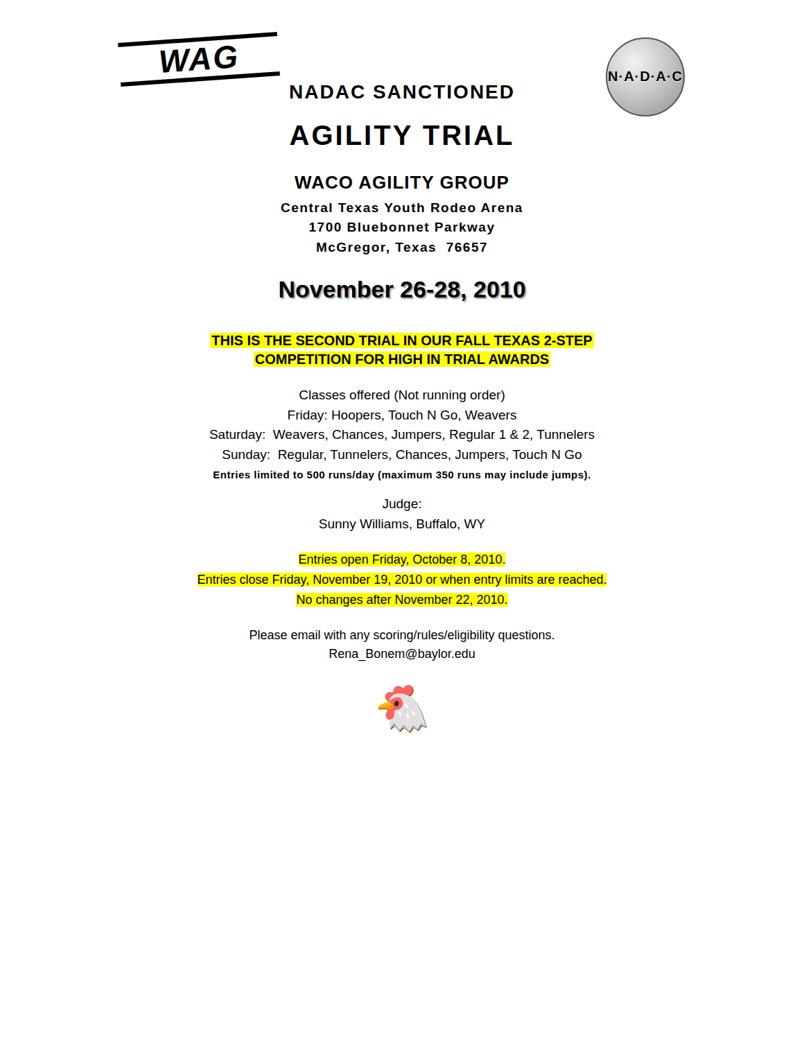WAG
N·A·D·A·C
NADAC SANCTIONED
AGILITY TRIAL
WACO AGILITY GROUP
Central Texas Youth Rodeo Arena
1700 Bluebonnet Parkway
McGregor, Texas 76657
November 26-28, 2010
THIS IS THE SECOND TRIAL IN OUR FALL TEXAS 2-STEP
COMPETITION FOR HIGH IN TRIAL AWARDS
Classes offered (Not running order)
Friday: Hoopers, Touch N Go, Weavers
Saturday: Weavers, Chances, Jumpers, Regular 1 & 2, Tunnelers
Sunday: Regular, Tunnelers, Chances, Jumpers, Touch N Go
Entries limited to 500 runs/day (maximum 350 runs may include jumps).
Judge:
Sunny Williams, Buffalo, WY
Entries open Friday, October 8, 2010.
Entries close Friday, November 19, 2010 or when entry limits are reached.
No changes after November 22, 2010.
Please email with any scoring/rules/eligibility questions.
Rena_Bonem@baylor.edu
🐔